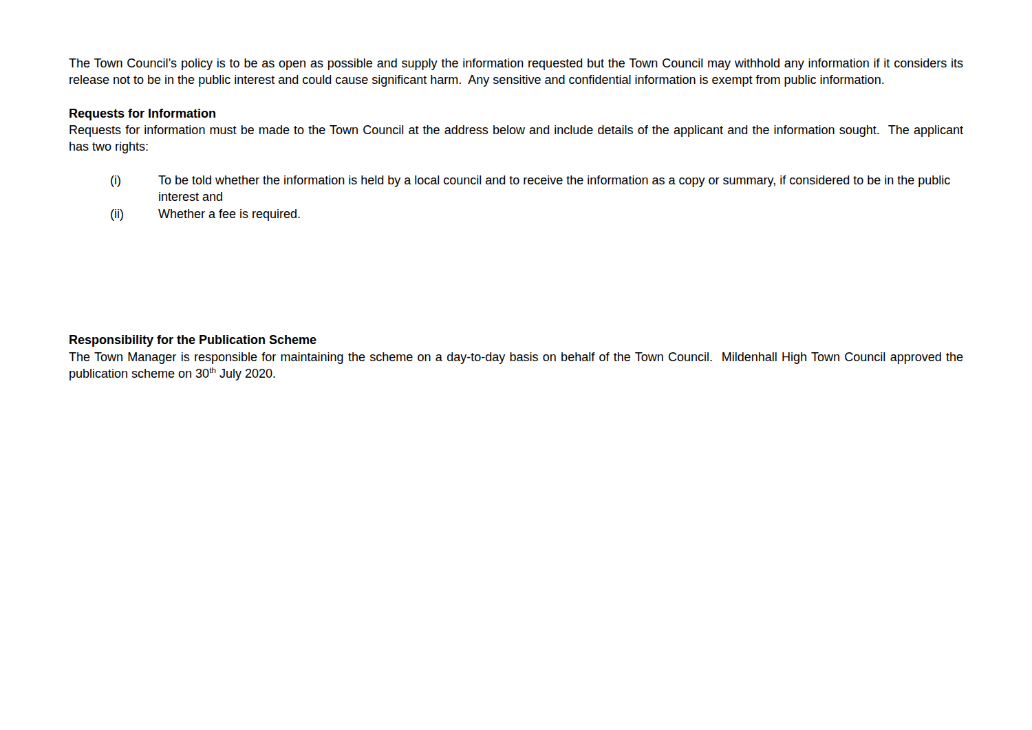The Town Council’s policy is to be as open as possible and supply the information requested but the Town Council may withhold any information if it considers its release not to be in the public interest and could cause significant harm. Any sensitive and confidential information is exempt from public information.
Requests for Information
Requests for information must be made to the Town Council at the address below and include details of the applicant and the information sought. The applicant has two rights:
(i) To be told whether the information is held by a local council and to receive the information as a copy or summary, if considered to be in the public interest and
(ii) Whether a fee is required.
Responsibility for the Publication Scheme
The Town Manager is responsible for maintaining the scheme on a day-to-day basis on behalf of the Town Council. Mildenhall High Town Council approved the publication scheme on 30th July 2020.